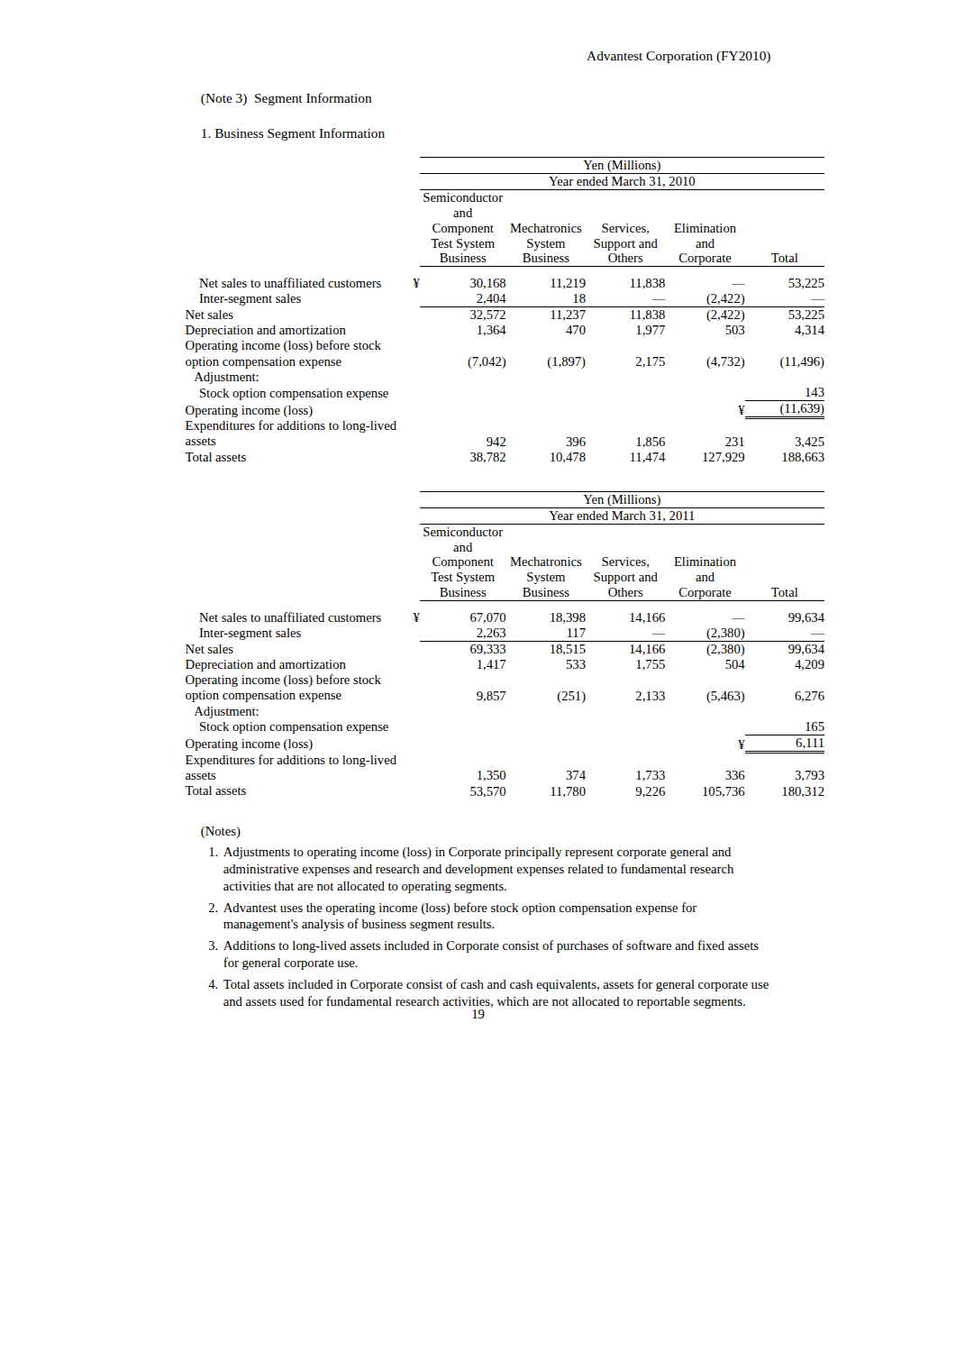Advantest Corporation (FY2010)
(Note 3) Segment Information
1. Business Segment Information
| | | Yen (Millions) |
| | | Year ended March 31, 2010 |
| | | Semiconductor and Component Test System Business | Mechatronics System Business | Services, Support and Others | Elimination and Corporate | Total |
| Net sales to unaffiliated customers | ¥ | 30,168 | 11,219 | 11,838 | — | 53,225 |
| Inter-segment sales | | 2,404 | 18 | — | (2,422) | — |
| Net sales | | 32,572 | 11,237 | 11,838 | (2,422) | 53,225 |
| Depreciation and amortization | | 1,364 | 470 | 1,977 | 503 | 4,314 |
| Operating income (loss) before stock option compensation expense | | (7,042) | (1,897) | 2,175 | (4,732) | (11,496) |
| Adjustment: | | | | | | |
| Stock option compensation expense | | | | | | 143 |
| Operating income (loss) | | | | | ¥ | (11,639) |
| Expenditures for additions to long-lived assets | | 942 | 396 | 1,856 | 231 | 3,425 |
| Total assets | | 38,782 | 10,478 | 11,474 | 127,929 | 188,663 |
| | | Yen (Millions) |
| | | Year ended March 31, 2011 |
| | | Semiconductor and Component Test System Business | Mechatronics System Business | Services, Support and Others | Elimination and Corporate | Total |
| Net sales to unaffiliated customers | ¥ | 67,070 | 18,398 | 14,166 | — | 99,634 |
| Inter-segment sales | | 2,263 | 117 | — | (2,380) | — |
| Net sales | | 69,333 | 18,515 | 14,166 | (2,380) | 99,634 |
| Depreciation and amortization | | 1,417 | 533 | 1,755 | 504 | 4,209 |
| Operating income (loss) before stock option compensation expense | | 9,857 | (251) | 2,133 | (5,463) | 6,276 |
| Adjustment: | | | | | | |
| Stock option compensation expense | | | | | | 165 |
| Operating income (loss) | | | | | ¥ | 6,111 |
| Expenditures for additions to long-lived assets | | 1,350 | 374 | 1,733 | 336 | 3,793 |
| Total assets | | 53,570 | 11,780 | 9,226 | 105,736 | 180,312 |
(Notes)
Adjustments to operating income (loss) in Corporate principally represent corporate general and administrative expenses and research and development expenses related to fundamental research activities that are not allocated to operating segments.
Advantest uses the operating income (loss) before stock option compensation expense for management's analysis of business segment results.
Additions to long-lived assets included in Corporate consist of purchases of software and fixed assets for general corporate use.
Total assets included in Corporate consist of cash and cash equivalents, assets for general corporate use and assets used for fundamental research activities, which are not allocated to reportable segments.
19